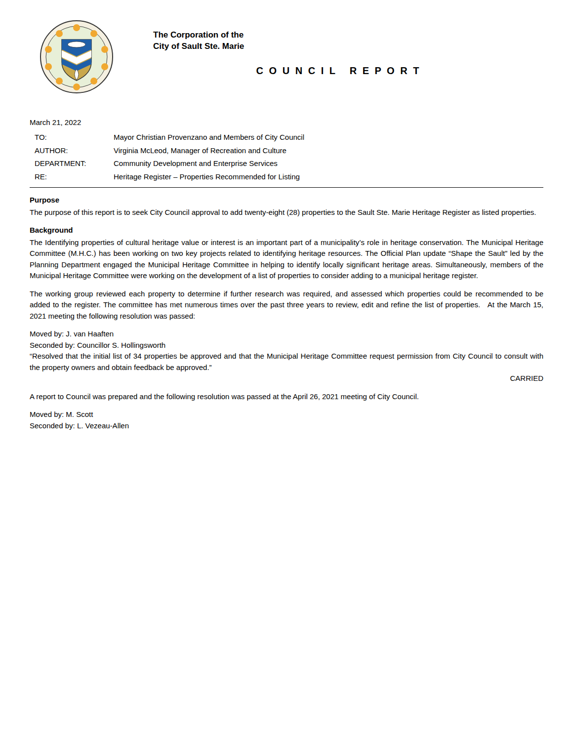The Corporation of the
City of Sault Ste. Marie
C O U N C I L R E P O R T
March 21, 2022
| TO: | Mayor Christian Provenzano and Members of City Council |
| AUTHOR: | Virginia McLeod, Manager of Recreation and Culture |
| DEPARTMENT: | Community Development and Enterprise Services |
| RE: | Heritage Register – Properties Recommended for Listing |
Purpose
The purpose of this report is to seek City Council approval to add twenty-eight (28) properties to the Sault Ste. Marie Heritage Register as listed properties.
Background
The Identifying properties of cultural heritage value or interest is an important part of a municipality’s role in heritage conservation. The Municipal Heritage Committee (M.H.C.) has been working on two key projects related to identifying heritage resources. The Official Plan update “Shape the Sault” led by the Planning Department engaged the Municipal Heritage Committee in helping to identify locally significant heritage areas. Simultaneously, members of the Municipal Heritage Committee were working on the development of a list of properties to consider adding to a municipal heritage register.
The working group reviewed each property to determine if further research was required, and assessed which properties could be recommended to be added to the register. The committee has met numerous times over the past three years to review, edit and refine the list of properties. At the March 15, 2021 meeting the following resolution was passed:
Moved by: J. van Haaften
Seconded by: Councillor S. Hollingsworth
“Resolved that the initial list of 34 properties be approved and that the Municipal Heritage Committee request permission from City Council to consult with the property owners and obtain feedback be approved.”
CARRIED
A report to Council was prepared and the following resolution was passed at the April 26, 2021 meeting of City Council.
Moved by: M. Scott
Seconded by: L. Vezeau-Allen